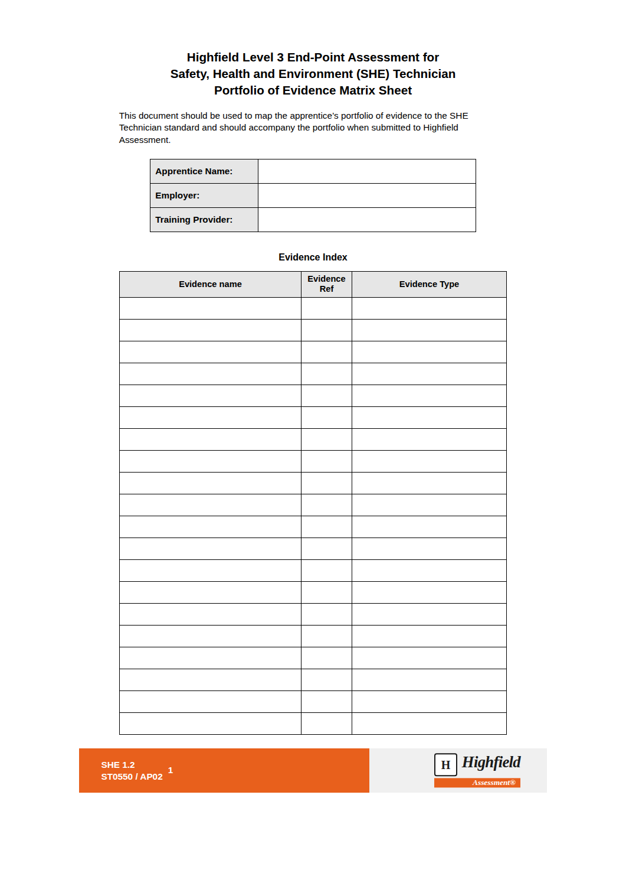Highfield Level 3 End-Point Assessment for Safety, Health and Environment (SHE) Technician Portfolio of Evidence Matrix Sheet
This document should be used to map the apprentice’s portfolio of evidence to the SHE Technician standard and should accompany the portfolio when submitted to Highfield Assessment.
| Apprentice Name: | |
| Employer: | |
| Training Provider: | |
Evidence Index
| Evidence name | Evidence Ref | Evidence Type |
| --- | --- | --- |
SHE 1.2
ST0550 / AP02
1
Highfield Assessment®